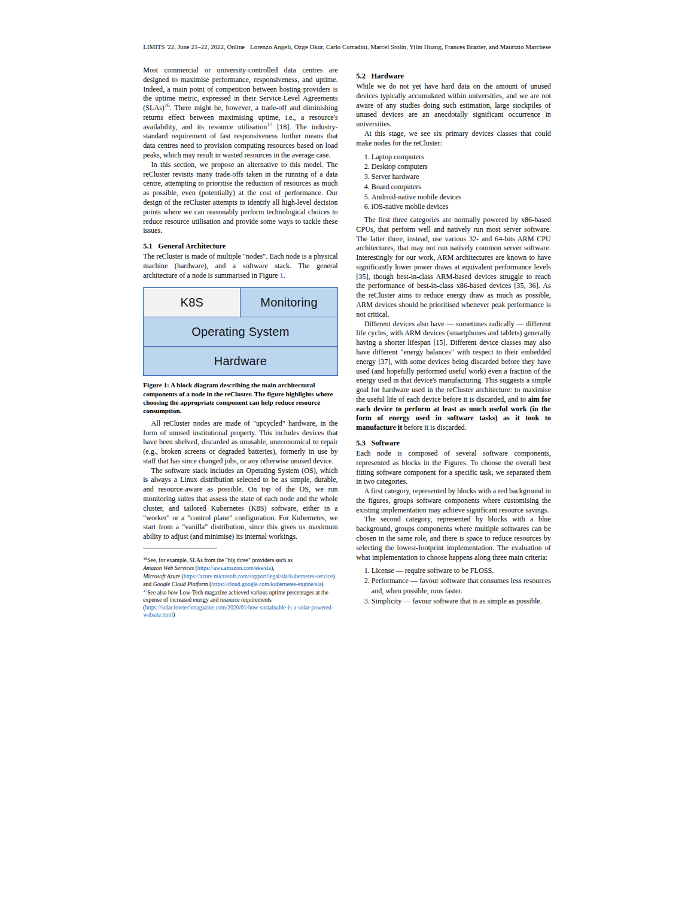LIMITS '22, June 21–22, 2022, Online
Lorenzo Angeli, Özge Okur, Carlo Corradini, Marcel Stolin, Yilin Huang, Frances Brazier, and Maurizio Marchese
Most commercial or university-controlled data centres are designed to maximise performance, responsiveness, and uptime. Indeed, a main point of competition between hosting providers is the uptime metric, expressed in their Service-Level Agreements (SLAs)16. There might be, however, a trade-off and diminishing returns effect between maximising uptime, i.e., a resource's availability, and its resource utilisation17 [18]. The industry-standard requirement of fast responsiveness further means that data centres need to provision computing resources based on load peaks, which may result in wasted resources in the average case.
In this section, we propose an alternative to this model. The reCluster revisits many trade-offs taken in the running of a data centre, attempting to prioritise the reduction of resources as much as possible, even (potentially) at the cost of performance. Our design of the reCluster attempts to identify all high-level decision points where we can reasonably perform technological choices to reduce resource utilisation and provide some ways to tackle these issues.
5.1 General Architecture
The reCluster is made of multiple "nodes". Each node is a physical machine (hardware), and a software stack. The general architecture of a node is summarised in Figure 1.
K8S
Monitoring
Operating System
Hardware
Figure 1: A block diagram describing the main architectural components of a node in the reCluster. The figure highlights where choosing the appropriate component can help reduce resource consumption.
All reCluster nodes are made of "upcycled" hardware, in the form of unused institutional property. This includes devices that have been shelved, discarded as unusable, uneconomical to repair (e.g., broken screens or degraded batteries), formerly in use by staff that has since changed jobs, or any otherwise unused device.
The software stack includes an Operating System (OS), which is always a Linux distribution selected to be as simple, durable, and resource-aware as possible. On top of the OS, we run monitoring suites that assess the state of each node and the whole cluster, and tailored Kubernetes (K8S) software, either in a "worker" or a "control plane" configuration. For Kubernetes, we start from a "vanilla" distribution, since this gives us maximum ability to adjust (and minimise) its internal workings.
16See, for example, SLAs from the "big three" providers such as
Amazon Web Services (https://aws.amazon.com/eks/sla),
Microsoft Azure (https://azure.microsoft.com/support/legal/sla/kubernetes-service)
and Google Cloud Platform (https://cloud.google.com/kubernetes-engine/sla)
17See also how Low-Tech magazine achieved various uptime percentages at the expense of increased energy and resource requirements (https://solar.lowtechmagazine.com/2020/01/how-sustainable-is-a-solar-powered-website.html)
5.2 Hardware
While we do not yet have hard data on the amount of unused devices typically accumulated within universities, and we are not aware of any studies doing such estimation, large stockpiles of unused devices are an anecdotally significant occurrence in universities.
At this stage, we see six primary devices classes that could make nodes for the reCluster:
Laptop computers
Desktop computers
Server hardware
Board computers
Android-native mobile devices
iOS-native mobile devices
The first three categories are normally powered by x86-based CPUs, that perform well and natively run most server software. The latter three, instead, use various 32- and 64-bits ARM CPU architectures, that may not run natively common server software. Interestingly for our work, ARM architectures are known to have significantly lower power draws at equivalent performance levels [35], though best-in-class ARM-based devices struggle to reach the performance of best-in-class x86-based devices [35, 36]. As the reCluster aims to reduce energy draw as much as possible, ARM devices should be prioritised whenever peak performance is not critical.
Different devices also have — sometimes radically — different life cycles, with ARM devices (smartphones and tablets) generally having a shorter lifespan [15]. Different device classes may also have different "energy balances" with respect to their embedded energy [37], with some devices being discarded before they have used (and hopefully performed useful work) even a fraction of the energy used in that device's manufacturing. This suggests a simple goal for hardware used in the reCluster architecture: to maximise the useful life of each device before it is discarded, and to aim for each device to perform at least as much useful work (in the form of energy used in software tasks) as it took to manufacture it before it is discarded.
5.3 Software
Each node is composed of several software components, represented as blocks in the Figures. To choose the overall best fitting software component for a specific task, we separated them in two categories.
A first category, represented by blocks with a red background in the figures, groups software components where customising the existing implementation may achieve significant resource savings.
The second category, represented by blocks with a blue background, groups components where multiple softwares can be chosen in the same role, and there is space to reduce resources by selecting the lowest-footprint implementation. The evaluation of what implementation to choose happens along three main criteria:
License — require software to be FLOSS.
Performance — favour software that consumes less resources and, when possible, runs faster.
Simplicity — favour software that is as simple as possible.